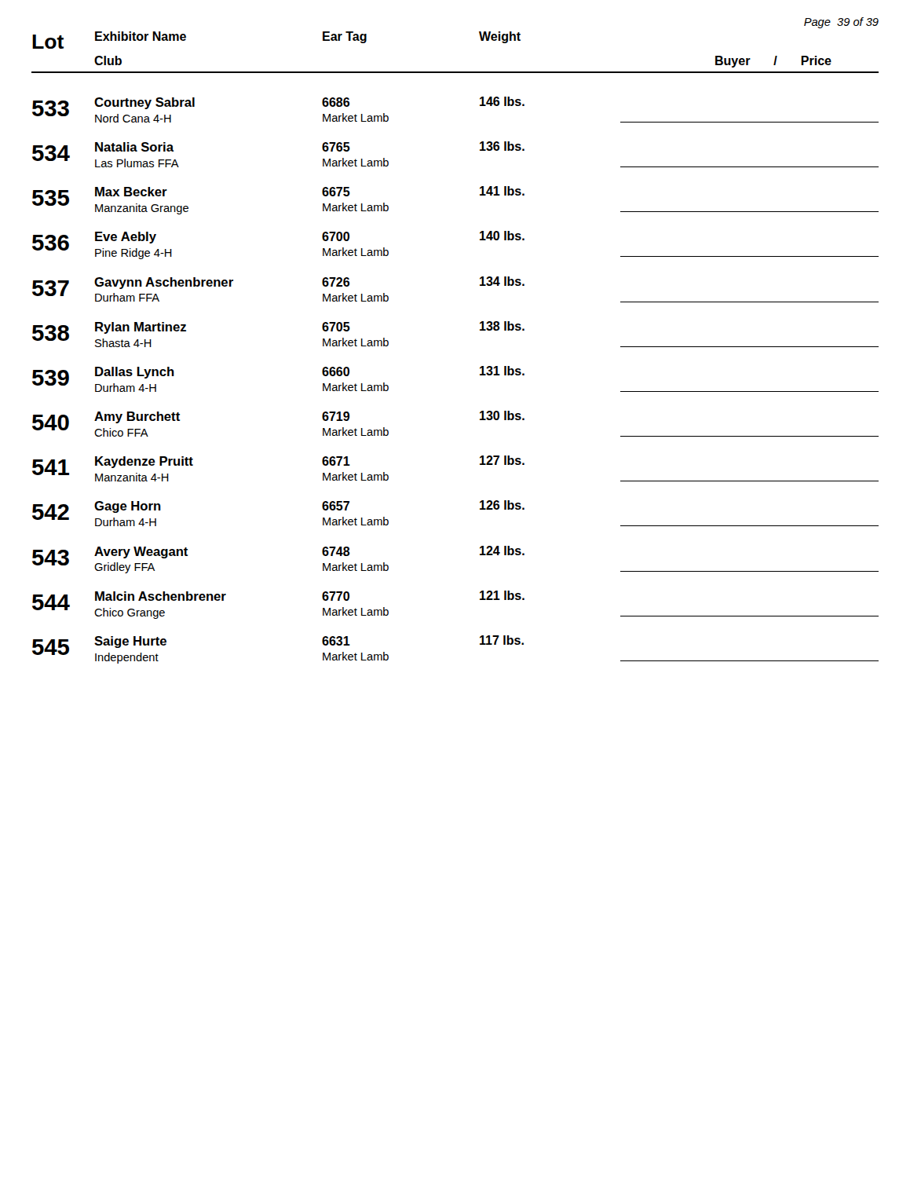Page 39 of 39
| Lot | Exhibitor Name | Ear Tag | Weight | |
| | Club | | | Buyer / Price |
| 533 | Courtney Sabral Nord Cana 4-H | 6686 Market Lamb | 146 lbs. | |
| 534 | Natalia Soria Las Plumas FFA | 6765 Market Lamb | 136 lbs. | |
| 535 | Max Becker Manzanita Grange | 6675 Market Lamb | 141 lbs. | |
| 536 | Eve Aebly Pine Ridge 4-H | 6700 Market Lamb | 140 lbs. | |
| 537 | Gavynn Aschenbrener Durham FFA | 6726 Market Lamb | 134 lbs. | |
| 538 | Rylan Martinez Shasta 4-H | 6705 Market Lamb | 138 lbs. | |
| 539 | Dallas Lynch Durham 4-H | 6660 Market Lamb | 131 lbs. | |
| 540 | Amy Burchett Chico FFA | 6719 Market Lamb | 130 lbs. | |
| 541 | Kaydenze Pruitt Manzanita 4-H | 6671 Market Lamb | 127 lbs. | |
| 542 | Gage Horn Durham 4-H | 6657 Market Lamb | 126 lbs. | |
| 543 | Avery Weagant Gridley FFA | 6748 Market Lamb | 124 lbs. | |
| 544 | Malcin Aschenbrener Chico Grange | 6770 Market Lamb | 121 lbs. | |
| 545 | Saige Hurte Independent | 6631 Market Lamb | 117 lbs. | |